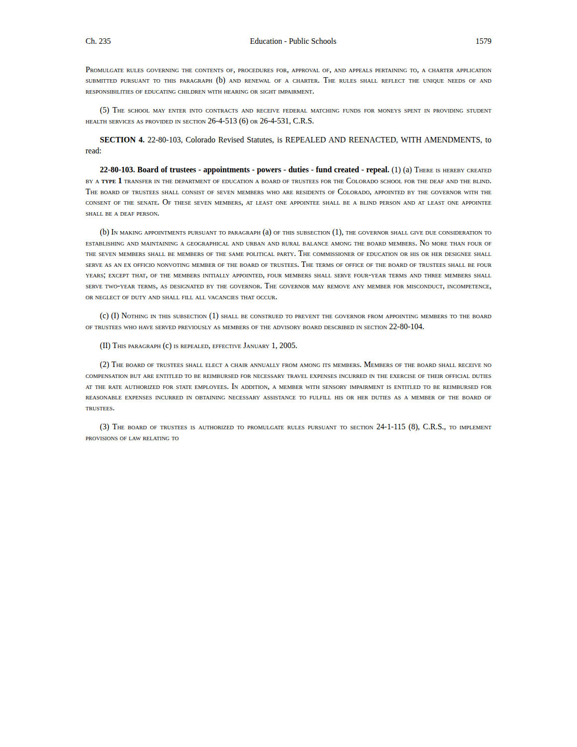Ch. 235 Education - Public Schools 1579
Promulgate rules governing the contents of, procedures for, approval of, and appeals pertaining to, a charter application submitted pursuant to this paragraph (b) and renewal of a charter. The rules shall reflect the unique needs of and responsibilities of educating children with hearing or sight impairment.
(5) The school may enter into contracts and receive federal matching funds for moneys spent in providing student health services as provided in section 26-4-513 (6) or 26-4-531, C.R.S.
SECTION 4. 22-80-103, Colorado Revised Statutes, is REPEALED AND REENACTED, WITH AMENDMENTS, to read:
22-80-103. Board of trustees - appointments - powers - duties - fund created - repeal. (1) (a) There is hereby created by a type 1 transfer in the department of education a board of trustees for the Colorado school for the deaf and the blind. The board of trustees shall consist of seven members who are residents of Colorado, appointed by the governor with the consent of the senate. Of these seven members, at least one appointee shall be a blind person and at least one appointee shall be a deaf person.
(b) In making appointments pursuant to paragraph (a) of this subsection (1), the governor shall give due consideration to establishing and maintaining a geographical and urban and rural balance among the board members. No more than four of the seven members shall be members of the same political party. The commissioner of education or his or her designee shall serve as an ex officio nonvoting member of the board of trustees. The terms of office of the board of trustees shall be four years; except that, of the members initially appointed, four members shall serve four-year terms and three members shall serve two-year terms, as designated by the governor. The governor may remove any member for misconduct, incompetence, or neglect of duty and shall fill all vacancies that occur.
(c) (I) Nothing in this subsection (1) shall be construed to prevent the governor from appointing members to the board of trustees who have served previously as members of the advisory board described in section 22-80-104.
(II) This paragraph (c) is repealed, effective January 1, 2005.
(2) The board of trustees shall elect a chair annually from among its members. Members of the board shall receive no compensation but are entitled to be reimbursed for necessary travel expenses incurred in the exercise of their official duties at the rate authorized for state employees. In addition, a member with sensory impairment is entitled to be reimbursed for reasonable expenses incurred in obtaining necessary assistance to fulfill his or her duties as a member of the board of trustees.
(3) The board of trustees is authorized to promulgate rules pursuant to section 24-1-115 (8), C.R.S., to implement provisions of law relating to